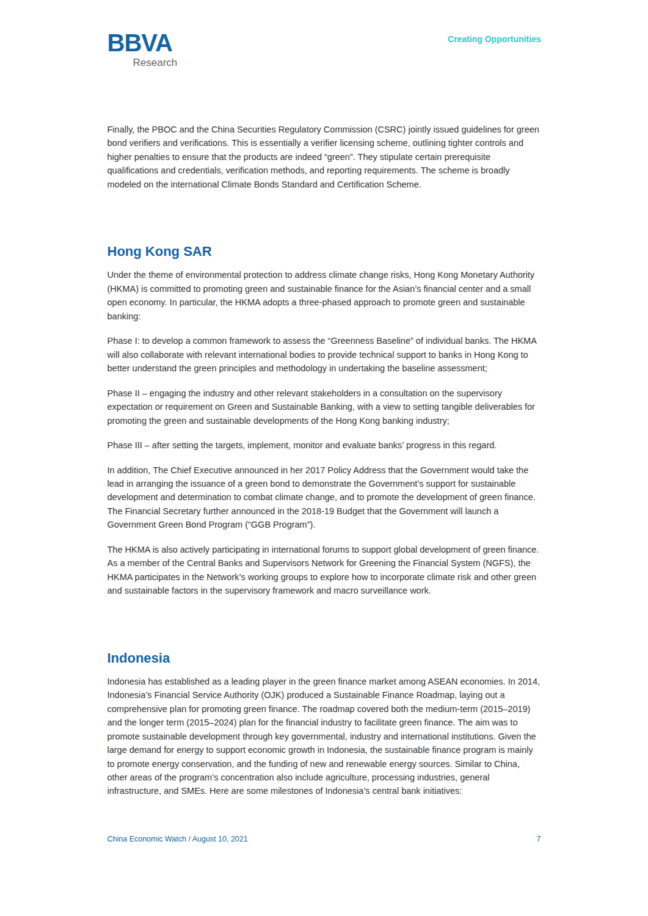BBVA
Research
Creating Opportunities
Finally, the PBOC and the China Securities Regulatory Commission (CSRC) jointly issued guidelines for green bond verifiers and verifications. This is essentially a verifier licensing scheme, outlining tighter controls and higher penalties to ensure that the products are indeed “green”. They stipulate certain prerequisite qualifications and credentials, verification methods, and reporting requirements. The scheme is broadly modeled on the international Climate Bonds Standard and Certification Scheme.
Hong Kong SAR
Under the theme of environmental protection to address climate change risks, Hong Kong Monetary Authority (HKMA) is committed to promoting green and sustainable finance for the Asian’s financial center and a small open economy. In particular, the HKMA adopts a three-phased approach to promote green and sustainable banking:
Phase I: to develop a common framework to assess the “Greenness Baseline” of individual banks. The HKMA will also collaborate with relevant international bodies to provide technical support to banks in Hong Kong to better understand the green principles and methodology in undertaking the baseline assessment;
Phase II – engaging the industry and other relevant stakeholders in a consultation on the supervisory expectation or requirement on Green and Sustainable Banking, with a view to setting tangible deliverables for promoting the green and sustainable developments of the Hong Kong banking industry;
Phase III – after setting the targets, implement, monitor and evaluate banks’ progress in this regard.
In addition, The Chief Executive announced in her 2017 Policy Address that the Government would take the lead in arranging the issuance of a green bond to demonstrate the Government’s support for sustainable development and determination to combat climate change, and to promote the development of green finance. The Financial Secretary further announced in the 2018-19 Budget that the Government will launch a Government Green Bond Program (“GGB Program”).
The HKMA is also actively participating in international forums to support global development of green finance. As a member of the Central Banks and Supervisors Network for Greening the Financial System (NGFS), the HKMA participates in the Network’s working groups to explore how to incorporate climate risk and other green and sustainable factors in the supervisory framework and macro surveillance work.
Indonesia
Indonesia has established as a leading player in the green finance market among ASEAN economies. In 2014, Indonesia’s Financial Service Authority (OJK) produced a Sustainable Finance Roadmap, laying out a comprehensive plan for promoting green finance. The roadmap covered both the medium-term (2015–2019) and the longer term (2015–2024) plan for the financial industry to facilitate green finance. The aim was to promote sustainable development through key governmental, industry and international institutions. Given the large demand for energy to support economic growth in Indonesia, the sustainable finance program is mainly to promote energy conservation, and the funding of new and renewable energy sources. Similar to China, other areas of the program’s concentration also include agriculture, processing industries, general infrastructure, and SMEs. Here are some milestones of Indonesia’s central bank initiatives:
China Economic Watch / August 10, 2021
7